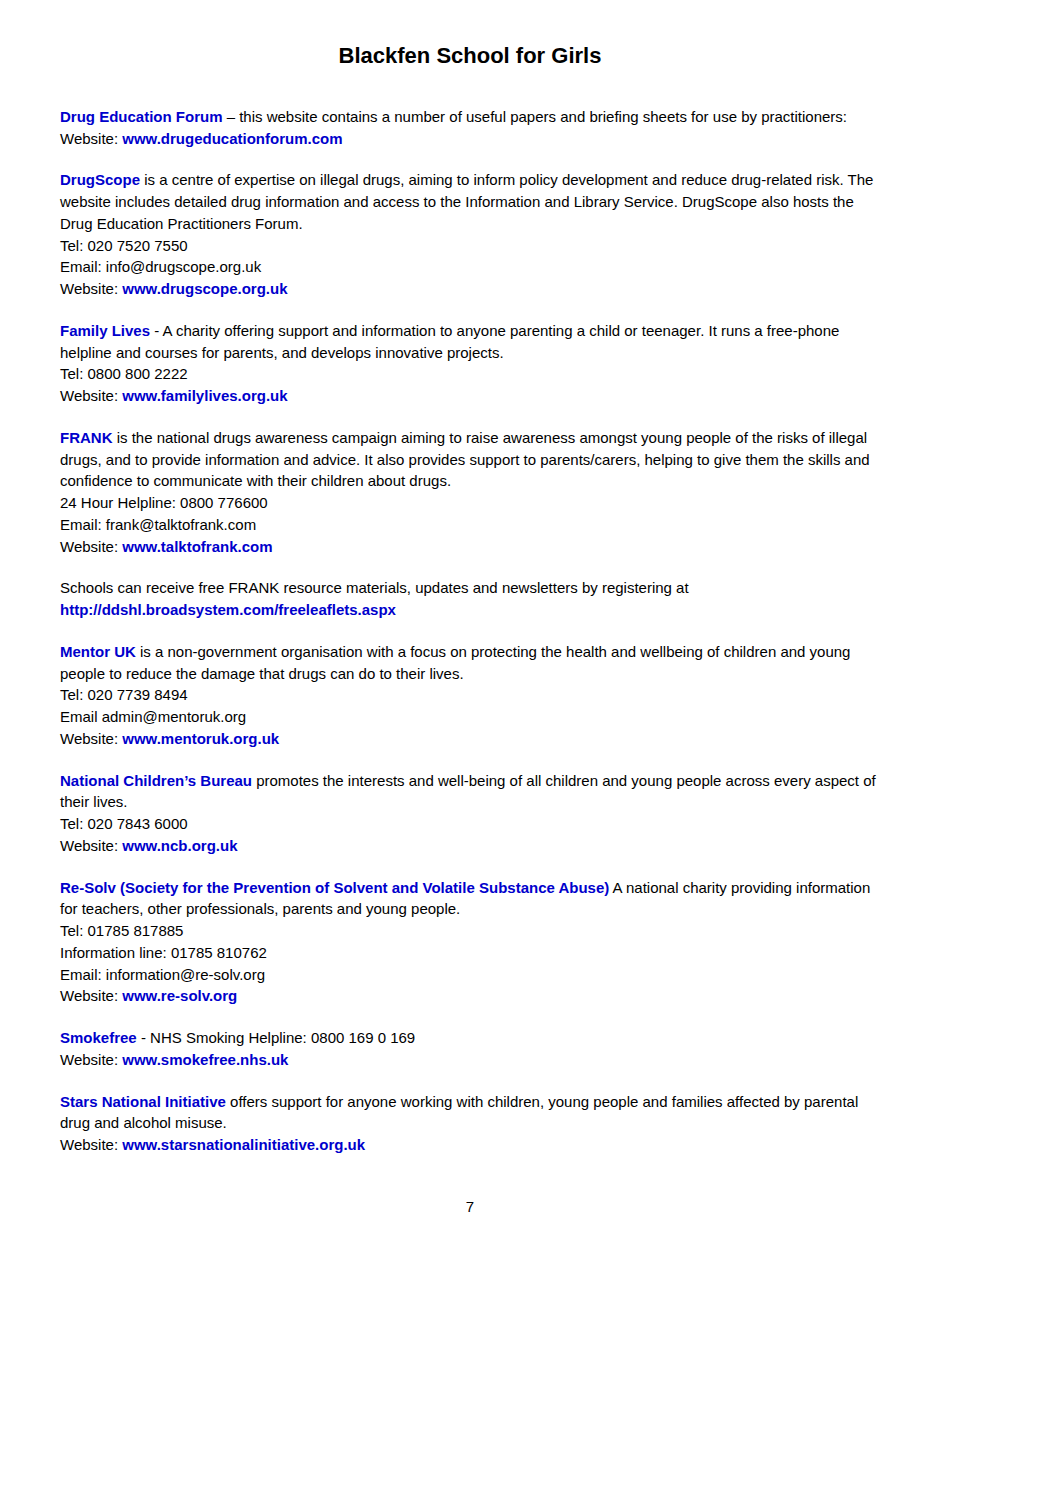Blackfen School for Girls
Drug Education Forum – this website contains a number of useful papers and briefing sheets for use by practitioners:
Website: www.drugeducationforum.com
DrugScope is a centre of expertise on illegal drugs, aiming to inform policy development and reduce drug-related risk. The website includes detailed drug information and access to the Information and Library Service. DrugScope also hosts the Drug Education Practitioners Forum.
Tel: 020 7520 7550
Email: info@drugscope.org.uk
Website: www.drugscope.org.uk
Family Lives - A charity offering support and information to anyone parenting a child or teenager. It runs a free-phone helpline and courses for parents, and develops innovative projects.
Tel: 0800 800 2222
Website: www.familylives.org.uk
FRANK is the national drugs awareness campaign aiming to raise awareness amongst young people of the risks of illegal drugs, and to provide information and advice. It also provides support to parents/carers, helping to give them the skills and confidence to communicate with their children about drugs.
24 Hour Helpline: 0800 776600
Email: frank@talktofrank.com
Website: www.talktofrank.com
Schools can receive free FRANK resource materials, updates and newsletters by registering at http://ddshl.broadsystem.com/freeleaflets.aspx
Mentor UK is a non-government organisation with a focus on protecting the health and wellbeing of children and young people to reduce the damage that drugs can do to their lives.
Tel: 020 7739 8494
Email admin@mentoruk.org
Website: www.mentoruk.org.uk
National Children’s Bureau promotes the interests and well-being of all children and young people across every aspect of their lives.
Tel: 020 7843 6000
Website: www.ncb.org.uk
Re-Solv (Society for the Prevention of Solvent and Volatile Substance Abuse) A national charity providing information for teachers, other professionals, parents and young people.
Tel: 01785 817885
Information line: 01785 810762
Email: information@re-solv.org
Website: www.re-solv.org
Smokefree - NHS Smoking Helpline: 0800 169 0 169
Website: www.smokefree.nhs.uk
Stars National Initiative offers support for anyone working with children, young people and families affected by parental drug and alcohol misuse.
Website: www.starsnationalinitiative.org.uk
7